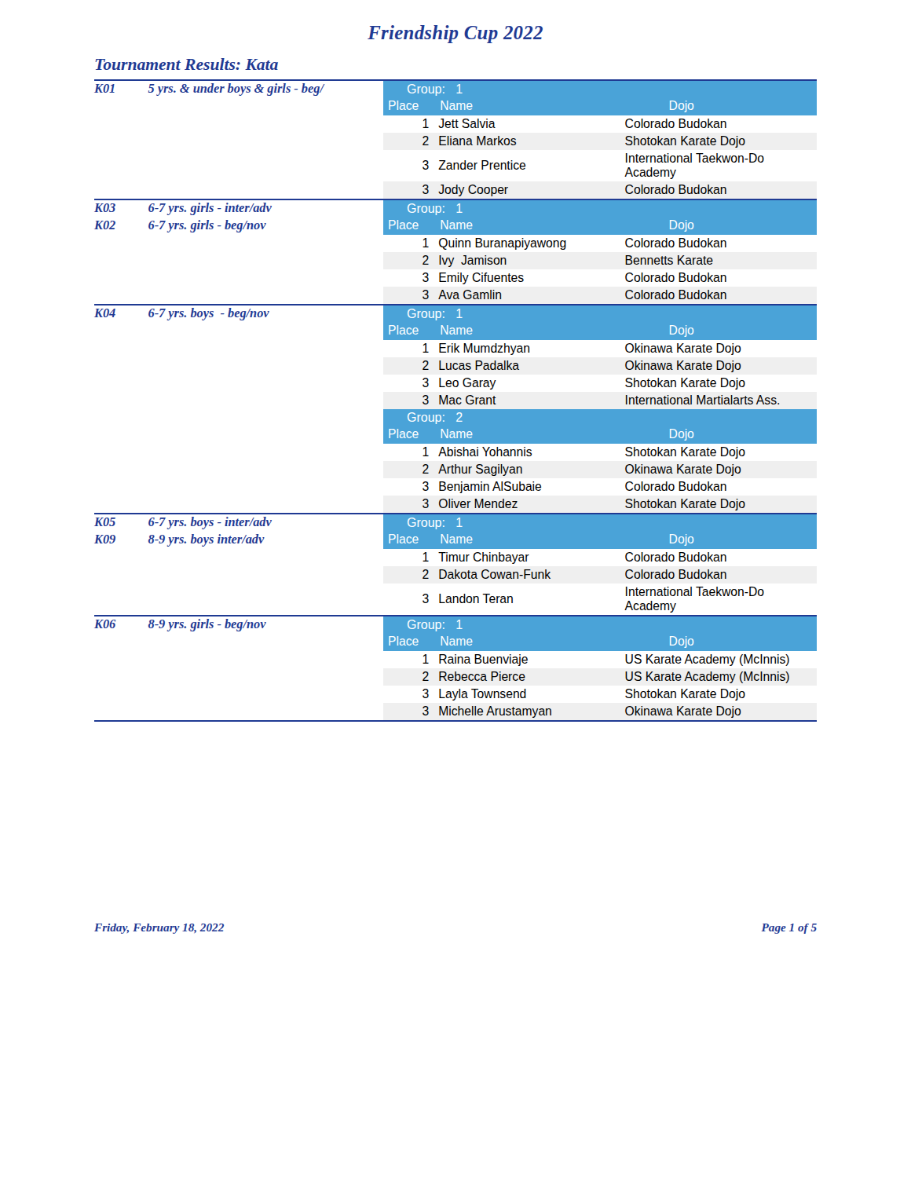Friendship Cup 2022
Tournament Results: Kata
| K01 5 yrs. & under boys & girls - beg/ | / Group: 1 / / Place / Name / Dojo / / 1 / Jett Salvia / Colorado Budokan / / 2 / Eliana Markos / Shotokan Karate Dojo / / 3 / Zander Prentice / International Taekwon-Do Academy / / 3 / Jody Cooper / Colorado Budokan / |
| K03 6-7 yrs. girls - inter/adv K02 6-7 yrs. girls - beg/nov | / Group: 1 / / Place / Name / Dojo / / 1 / Quinn Buranapiyawong / Colorado Budokan / / 2 / Ivy Jamison / Bennetts Karate / / 3 / Emily Cifuentes / Colorado Budokan / / 3 / Ava Gamlin / Colorado Budokan / |
| K04 6-7 yrs. boys - beg/nov | / Group: 1 / / Place / Name / Dojo / / 1 / Erik Mumdzhyan / Okinawa Karate Dojo / / 2 / Lucas Padalka / Okinawa Karate Dojo / / 3 / Leo Garay / Shotokan Karate Dojo / / 3 / Mac Grant / International Martialarts Ass. / / Group: 2 / / Place / Name / Dojo / / 1 / Abishai Yohannis / Shotokan Karate Dojo / / 2 / Arthur Sagilyan / Okinawa Karate Dojo / / 3 / Benjamin AlSubaie / Colorado Budokan / / 3 / Oliver Mendez / Shotokan Karate Dojo / |
| K05 6-7 yrs. boys - inter/adv K09 8-9 yrs. boys inter/adv | / Group: 1 / / Place / Name / Dojo / / 1 / Timur Chinbayar / Colorado Budokan / / 2 / Dakota Cowan-Funk / Colorado Budokan / / 3 / Landon Teran / International Taekwon-Do Academy / |
| K06 8-9 yrs. girls - beg/nov | / Group: 1 / / Place / Name / Dojo / / 1 / Raina Buenviaje / US Karate Academy (McInnis) / / 2 / Rebecca Pierce / US Karate Academy (McInnis) / / 3 / Layla Townsend / Shotokan Karate Dojo / / 3 / Michelle Arustamyan / Okinawa Karate Dojo / |
Friday, February 18, 2022 Page 1 of 5